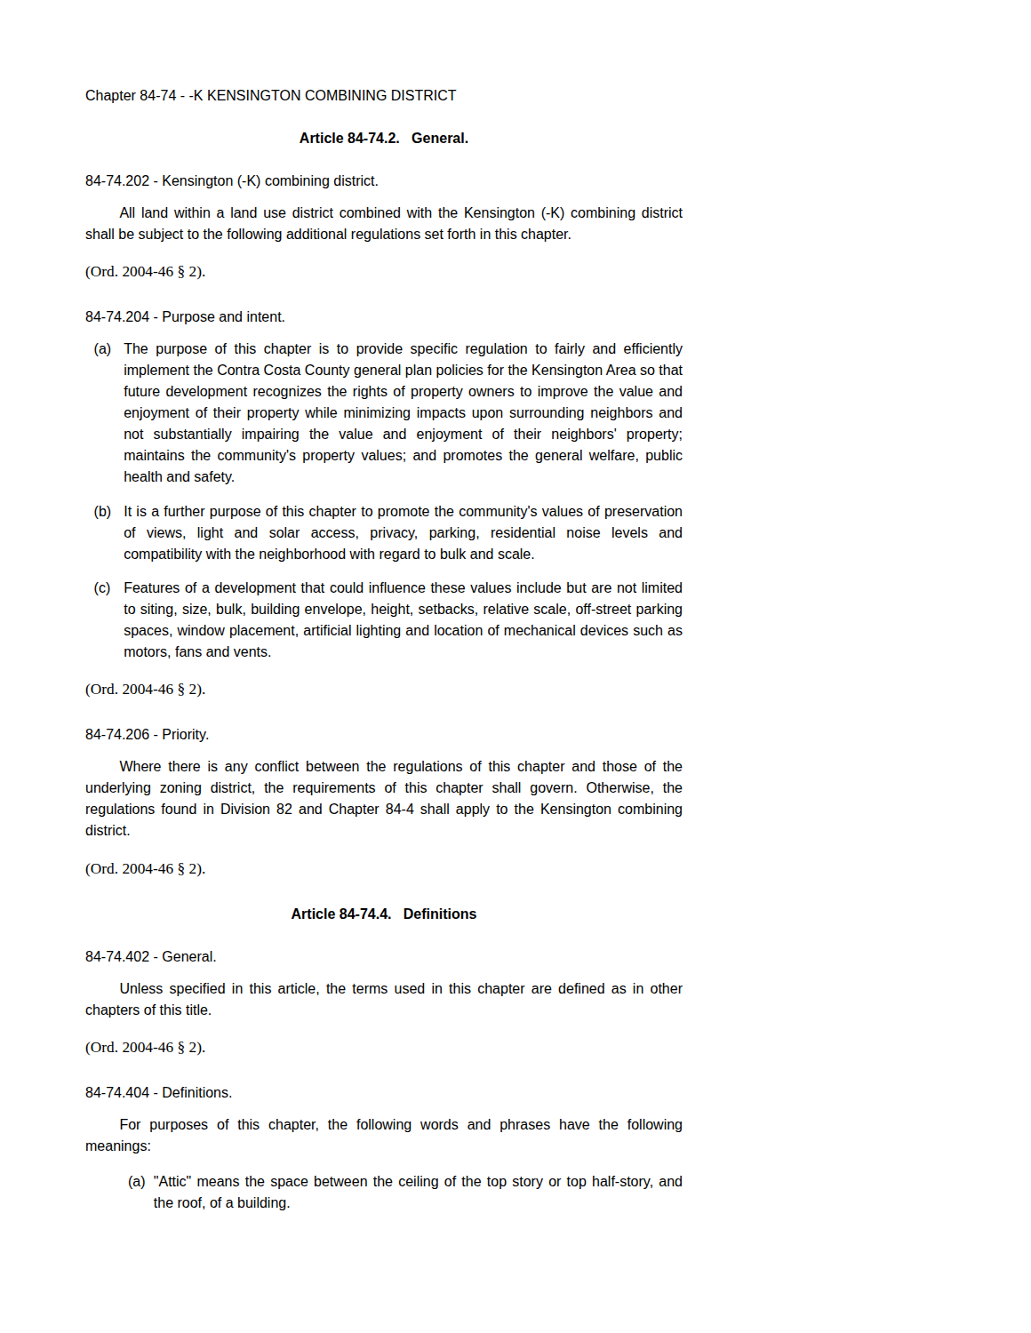Chapter 84-74 - -K KENSINGTON COMBINING DISTRICT
Article 84-74.2. General.
84-74.202 - Kensington (-K) combining district.
All land within a land use district combined with the Kensington (-K) combining district shall be subject to the following additional regulations set forth in this chapter.
(Ord. 2004-46 § 2).
84-74.204 - Purpose and intent.
(a)
The purpose of this chapter is to provide specific regulation to fairly and efficiently implement the Contra Costa County general plan policies for the Kensington Area so that future development recognizes the rights of property owners to improve the value and enjoyment of their property while minimizing impacts upon surrounding neighbors and not substantially impairing the value and enjoyment of their neighbors' property; maintains the community's property values; and promotes the general welfare, public health and safety.
(b)
It is a further purpose of this chapter to promote the community's values of preservation of views, light and solar access, privacy, parking, residential noise levels and compatibility with the neighborhood with regard to bulk and scale.
(c)
Features of a development that could influence these values include but are not limited to siting, size, bulk, building envelope, height, setbacks, relative scale, off-street parking spaces, window placement, artificial lighting and location of mechanical devices such as motors, fans and vents.
(Ord. 2004-46 § 2).
84-74.206 - Priority.
Where there is any conflict between the regulations of this chapter and those of the underlying zoning district, the requirements of this chapter shall govern. Otherwise, the regulations found in Division 82 and Chapter 84-4 shall apply to the Kensington combining district.
(Ord. 2004-46 § 2).
Article 84-74.4. Definitions
84-74.402 - General.
Unless specified in this article, the terms used in this chapter are defined as in other chapters of this title.
(Ord. 2004-46 § 2).
84-74.404 - Definitions.
For purposes of this chapter, the following words and phrases have the following meanings:
(a)
"Attic" means the space between the ceiling of the top story or top half-story, and the roof, of a building.